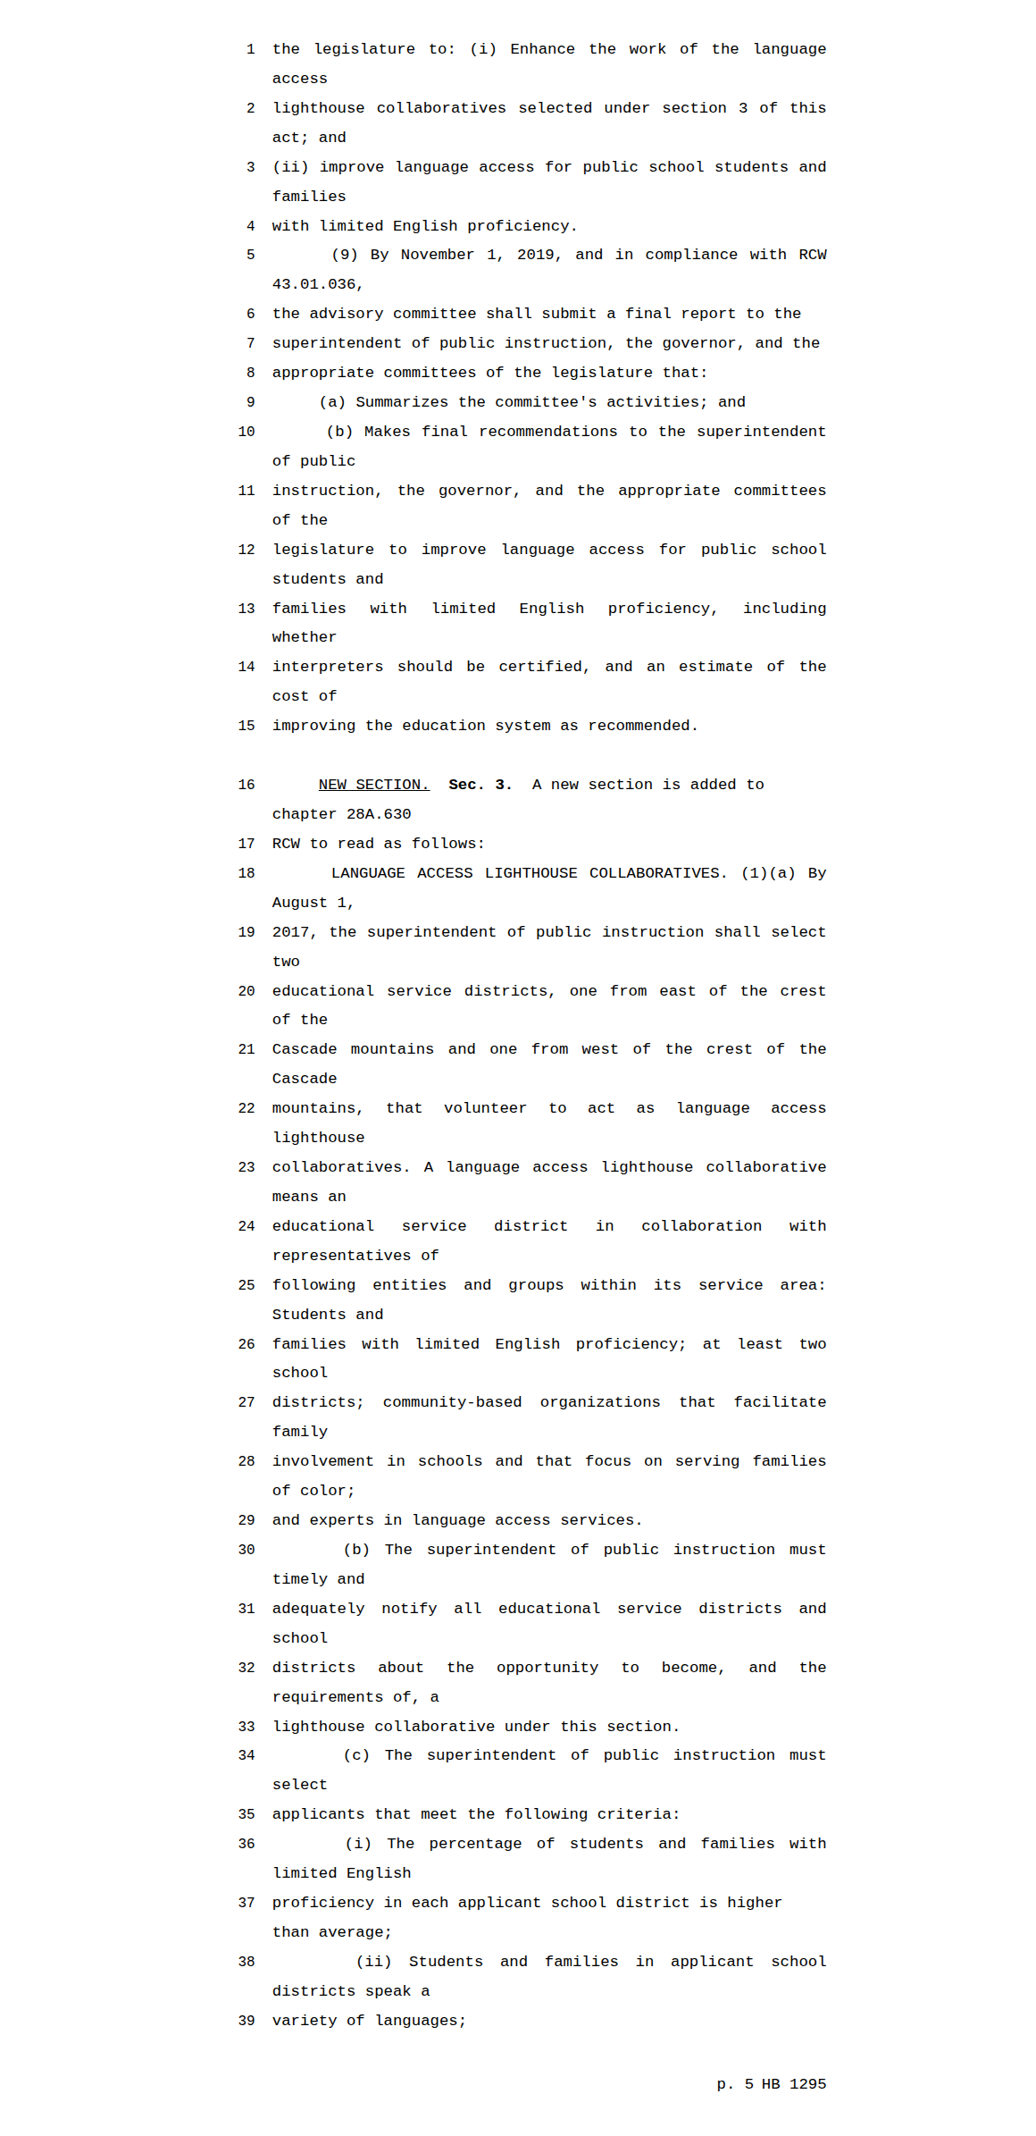1 the legislature to: (i) Enhance the work of the language access
2 lighthouse collaboratives selected under section 3 of this act; and
3(ii) improve language access for public school students and families
4 with limited English proficiency.
5 (9) By November 1, 2019, and in compliance with RCW 43.01.036,
6 the advisory committee shall submit a final report to the
7 superintendent of public instruction, the governor, and the
8 appropriate committees of the legislature that:
9 (a) Summarizes the committee's activities; and
10 (b) Makes final recommendations to the superintendent of public
11 instruction, the governor, and the appropriate committees of the
12 legislature to improve language access for public school students and
13 families with limited English proficiency, including whether
14 interpreters should be certified, and an estimate of the cost of
15 improving the education system as recommended.
16 NEW SECTION. Sec. 3. A new section is added to chapter 28A.630
17 RCW to read as follows:
18 LANGUAGE ACCESS LIGHTHOUSE COLLABORATIVES. (1)(a) By August 1,
192017, the superintendent of public instruction shall select two
20 educational service districts, one from east of the crest of the
21 Cascade mountains and one from west of the crest of the Cascade
22 mountains, that volunteer to act as language access lighthouse
23 collaboratives. A language access lighthouse collaborative means an
24 educational service district in collaboration with representatives of
25 following entities and groups within its service area: Students and
26 families with limited English proficiency; at least two school
27 districts; community-based organizations that facilitate family
28 involvement in schools and that focus on serving families of color;
29 and experts in language access services.
30 (b) The superintendent of public instruction must timely and
31 adequately notify all educational service districts and school
32 districts about the opportunity to become, and the requirements of, a
33 lighthouse collaborative under this section.
34 (c) The superintendent of public instruction must select
35 applicants that meet the following criteria:
36 (i) The percentage of students and families with limited English
37 proficiency in each applicant school district is higher than average;
38 (ii) Students and families in applicant school districts speak a
39 variety of languages;
p. 5 HB 1295